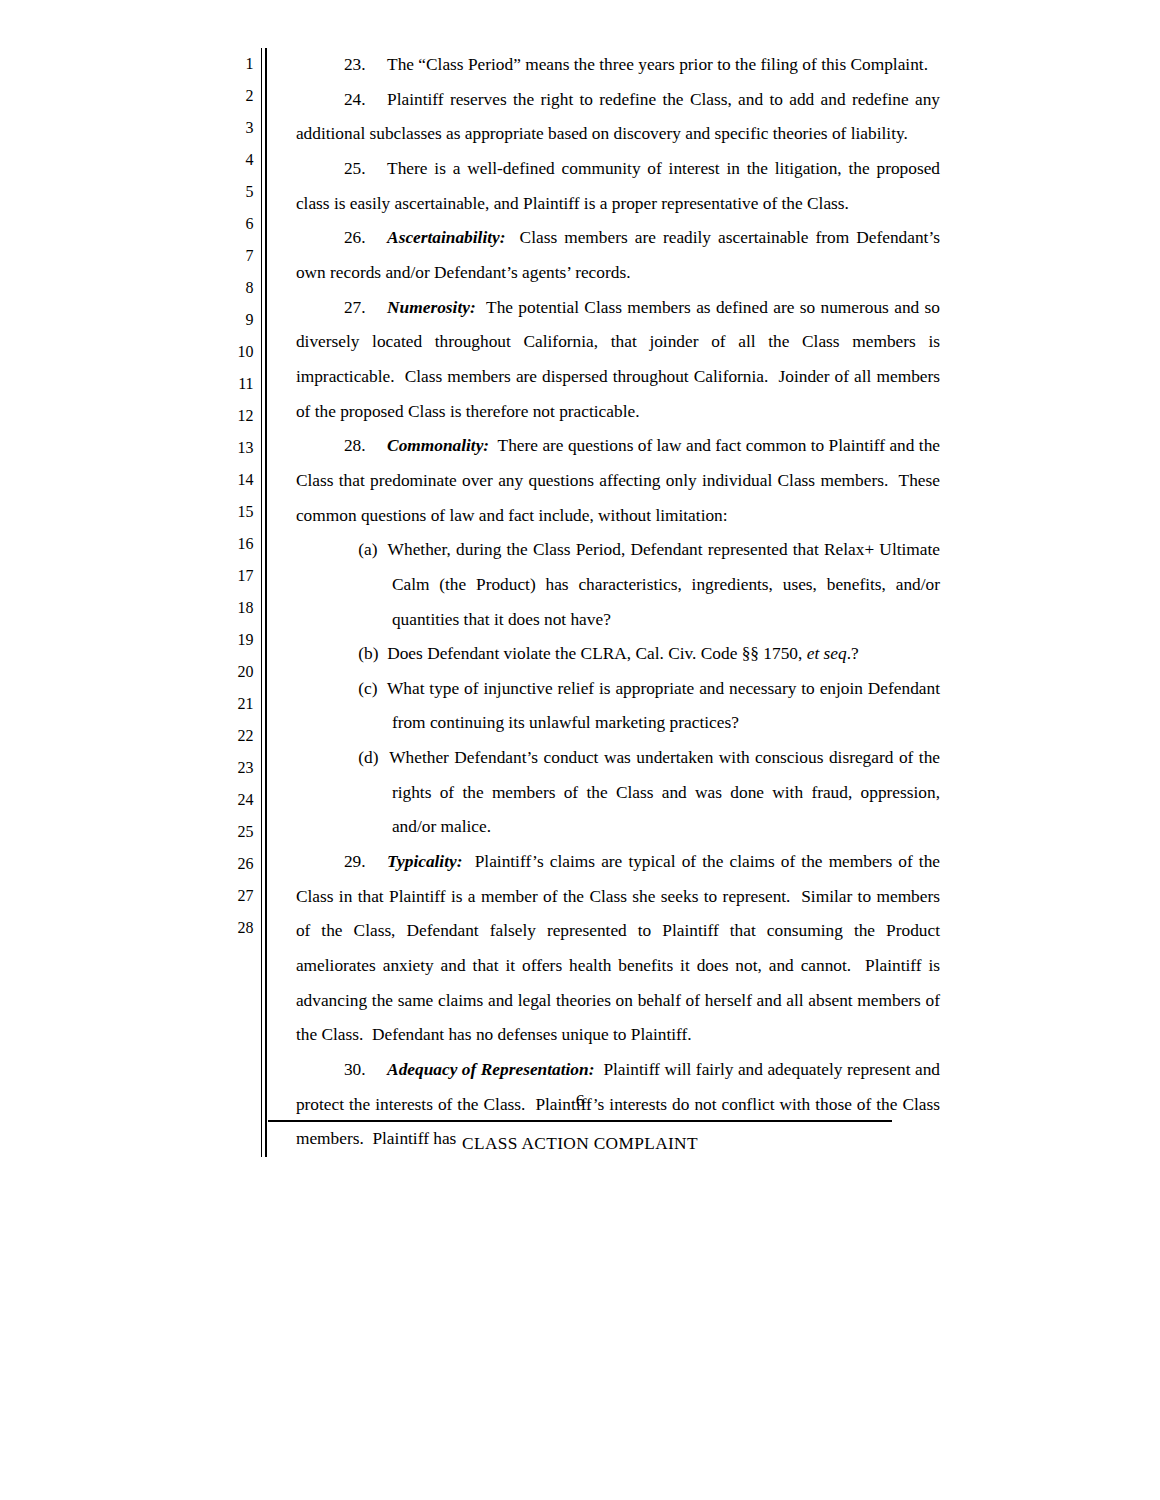1
2
3
4
5
6
7
8
9
10
11
12
13
14
15
16
17
18
19
20
21
22
23
24
25
26
27
28
23. The “Class Period” means the three years prior to the filing of this Complaint.
24. Plaintiff reserves the right to redefine the Class, and to add and redefine any additional subclasses as appropriate based on discovery and specific theories of liability.
25. There is a well-defined community of interest in the litigation, the proposed class is easily ascertainable, and Plaintiff is a proper representative of the Class.
26. Ascertainability: Class members are readily ascertainable from Defendant’s own records and/or Defendant’s agents’ records.
27. Numerosity: The potential Class members as defined are so numerous and so diversely located throughout California, that joinder of all the Class members is impracticable. Class members are dispersed throughout California. Joinder of all members of the proposed Class is therefore not practicable.
28. Commonality: There are questions of law and fact common to Plaintiff and the Class that predominate over any questions affecting only individual Class members. These common questions of law and fact include, without limitation:
(a) Whether, during the Class Period, Defendant represented that Relax+ Ultimate Calm (the Product) has characteristics, ingredients, uses, benefits, and/or quantities that it does not have?
(b) Does Defendant violate the CLRA, Cal. Civ. Code §§ 1750, et seq.?
(c) What type of injunctive relief is appropriate and necessary to enjoin Defendant from continuing its unlawful marketing practices?
(d) Whether Defendant’s conduct was undertaken with conscious disregard of the rights of the members of the Class and was done with fraud, oppression, and/or malice.
29. Typicality: Plaintiff’s claims are typical of the claims of the members of the Class in that Plaintiff is a member of the Class she seeks to represent. Similar to members of the Class, Defendant falsely represented to Plaintiff that consuming the Product ameliorates anxiety and that it offers health benefits it does not, and cannot. Plaintiff is advancing the same claims and legal theories on behalf of herself and all absent members of the Class. Defendant has no defenses unique to Plaintiff.
30. Adequacy of Representation: Plaintiff will fairly and adequately represent and protect the interests of the Class. Plaintiff’s interests do not conflict with those of the Class members. Plaintiff has
6
CLASS ACTION COMPLAINT